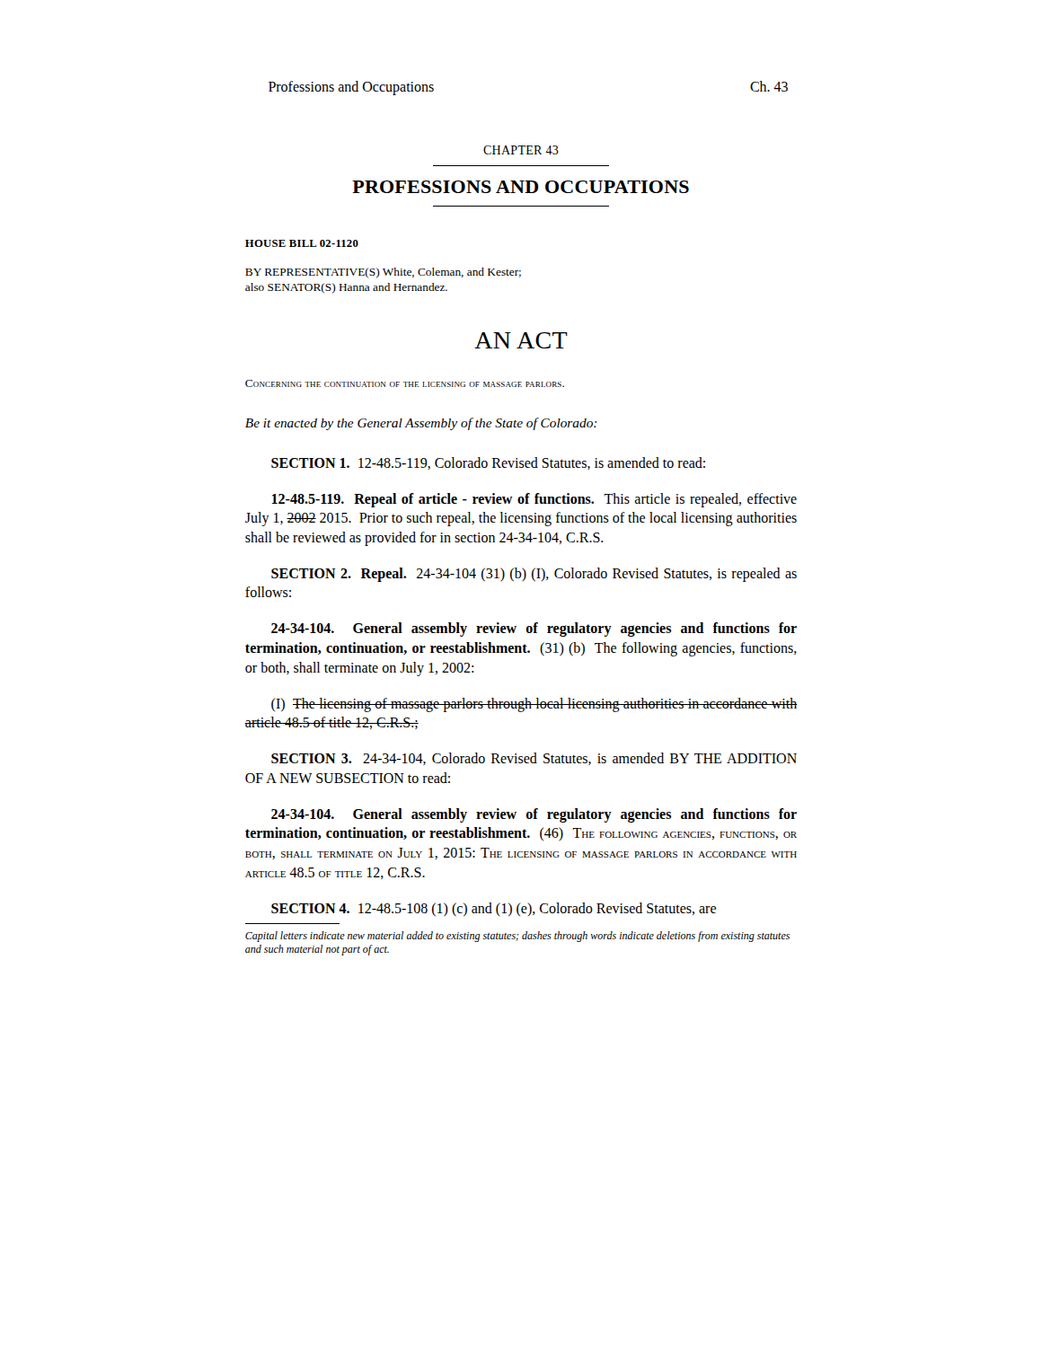Professions and Occupations Ch. 43
CHAPTER 43
Professions and Occupations
HOUSE BILL 02-1120
BY REPRESENTATIVE(S) White, Coleman, and Kester;
also SENATOR(S) Hanna and Hernandez.
AN ACT
Concerning the continuation of the licensing of massage parlors.
Be it enacted by the General Assembly of the State of Colorado:
SECTION 1. 12-48.5-119, Colorado Revised Statutes, is amended to read:
12-48.5-119. Repeal of article - review of functions. This article is repealed, effective July 1, 2002 2015. Prior to such repeal, the licensing functions of the local licensing authorities shall be reviewed as provided for in section 24-34-104, C.R.S.
SECTION 2. Repeal. 24-34-104 (31) (b) (I), Colorado Revised Statutes, is repealed as follows:
24-34-104. General assembly review of regulatory agencies and functions for termination, continuation, or reestablishment. (31) (b) The following agencies, functions, or both, shall terminate on July 1, 2002:
(I) The licensing of massage parlors through local licensing authorities in accordance with article 48.5 of title 12, C.R.S.;
SECTION 3. 24-34-104, Colorado Revised Statutes, is amended BY THE ADDITION OF A NEW SUBSECTION to read:
24-34-104. General assembly review of regulatory agencies and functions for termination, continuation, or reestablishment. (46) The following agencies, functions, or both, shall terminate on July 1, 2015: The licensing of massage parlors in accordance with article 48.5 of title 12, C.R.S.
SECTION 4. 12-48.5-108 (1) (c) and (1) (e), Colorado Revised Statutes, are
Capital letters indicate new material added to existing statutes; dashes through words indicate deletions from existing statutes and such material not part of act.